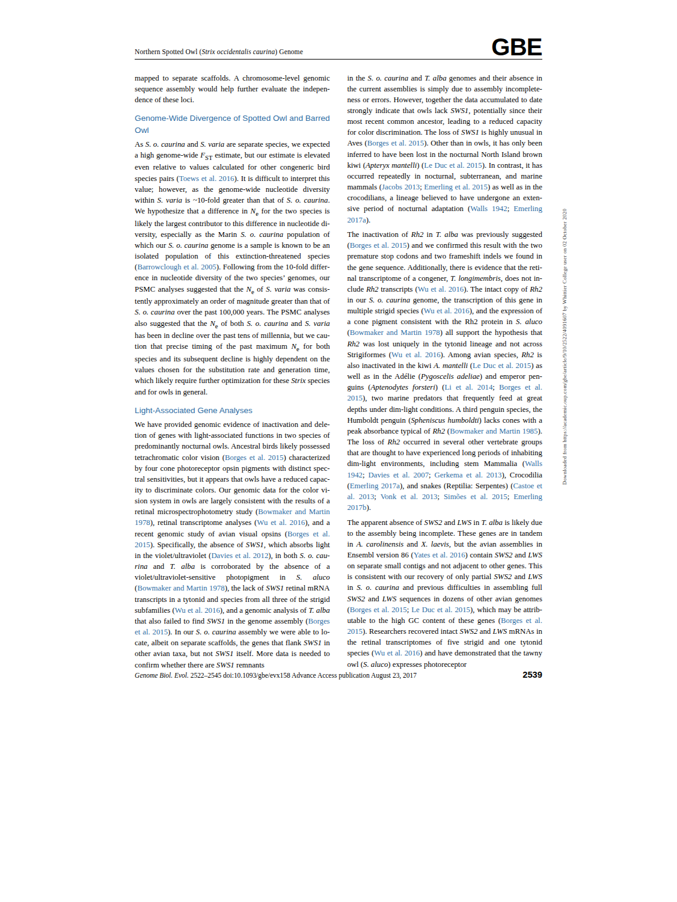Downloaded from https://academic.oup.com/gbe/article/9/10/2522/4091607 by Whittier College user on 02 October 2020
Northern Spotted Owl (Strix occidentalis caurina) Genome
GBE
mapped to separate scaffolds. A chromosome-level genomic sequence assembly would help further evaluate the independence of these loci.
Genome-Wide Divergence of Spotted Owl and Barred Owl
As S. o. caurina and S. varia are separate species, we expected a high genome-wide FST estimate, but our estimate is elevated even relative to values calculated for other congeneric bird species pairs (Toews et al. 2016). It is difficult to interpret this value; however, as the genome-wide nucleotide diversity within S. varia is ~10-fold greater than that of S. o. caurina. We hypothesize that a difference in Ne for the two species is likely the largest contributor to this difference in nucleotide diversity, especially as the Marin S. o. caurina population of which our S. o. caurina genome is a sample is known to be an isolated population of this extinction-threatened species (Barrowclough et al. 2005). Following from the 10-fold difference in nucleotide diversity of the two species’ genomes, our PSMC analyses suggested that the Ne of S. varia was consistently approximately an order of magnitude greater than that of S. o. caurina over the past 100,000 years. The PSMC analyses also suggested that the Ne of both S. o. caurina and S. varia has been in decline over the past tens of millennia, but we caution that precise timing of the past maximum Ne for both species and its subsequent decline is highly dependent on the values chosen for the substitution rate and generation time, which likely require further optimization for these Strix species and for owls in general.
Light-Associated Gene Analyses
We have provided genomic evidence of inactivation and deletion of genes with light-associated functions in two species of predominantly nocturnal owls. Ancestral birds likely possessed tetrachromatic color vision (Borges et al. 2015) characterized by four cone photoreceptor opsin pigments with distinct spectral sensitivities, but it appears that owls have a reduced capacity to discriminate colors. Our genomic data for the color vision system in owls are largely consistent with the results of a retinal microspectrophotometry study (Bowmaker and Martin 1978), retinal transcriptome analyses (Wu et al. 2016), and a recent genomic study of avian visual opsins (Borges et al. 2015). Specifically, the absence of SWS1, which absorbs light in the violet/ultraviolet (Davies et al. 2012), in both S. o. caurina and T. alba is corroborated by the absence of a violet/ultraviolet-sensitive photopigment in S. aluco (Bowmaker and Martin 1978), the lack of SWS1 retinal mRNA transcripts in a tytonid and species from all three of the strigid subfamilies (Wu et al. 2016), and a genomic analysis of T. alba that also failed to find SWS1 in the genome assembly (Borges et al. 2015). In our S. o. caurina assembly we were able to locate, albeit on separate scaffolds, the genes that flank SWS1 in other avian taxa, but not SWS1 itself. More data is needed to confirm whether there are SWS1 remnants
in the S. o. caurina and T. alba genomes and their absence in the current assemblies is simply due to assembly incompleteness or errors. However, together the data accumulated to date strongly indicate that owls lack SWS1, potentially since their most recent common ancestor, leading to a reduced capacity for color discrimination. The loss of SWS1 is highly unusual in Aves (Borges et al. 2015). Other than in owls, it has only been inferred to have been lost in the nocturnal North Island brown kiwi (Apteryx mantelli) (Le Duc et al. 2015). In contrast, it has occurred repeatedly in nocturnal, subterranean, and marine mammals (Jacobs 2013; Emerling et al. 2015) as well as in the crocodilians, a lineage believed to have undergone an extensive period of nocturnal adaptation (Walls 1942; Emerling 2017a).
The inactivation of Rh2 in T. alba was previously suggested (Borges et al. 2015) and we confirmed this result with the two premature stop codons and two frameshift indels we found in the gene sequence. Additionally, there is evidence that the retinal transcriptome of a congener, T. longimembris, does not include Rh2 transcripts (Wu et al. 2016). The intact copy of Rh2 in our S. o. caurina genome, the transcription of this gene in multiple strigid species (Wu et al. 2016), and the expression of a cone pigment consistent with the Rh2 protein in S. aluco (Bowmaker and Martin 1978) all support the hypothesis that Rh2 was lost uniquely in the tytonid lineage and not across Strigiformes (Wu et al. 2016). Among avian species, Rh2 is also inactivated in the kiwi A. mantelli (Le Duc et al. 2015) as well as in the Adélie (Pygoscelis adeliae) and emperor penguins (Aptenodytes forsteri) (Li et al. 2014; Borges et al. 2015), two marine predators that frequently feed at great depths under dim-light conditions. A third penguin species, the Humboldt penguin (Spheniscus humboldti) lacks cones with a peak absorbance typical of Rh2 (Bowmaker and Martin 1985). The loss of Rh2 occurred in several other vertebrate groups that are thought to have experienced long periods of inhabiting dim-light environments, including stem Mammalia (Walls 1942; Davies et al. 2007; Gerkema et al. 2013), Crocodilia (Emerling 2017a), and snakes (Reptilia: Serpentes) (Castoe et al. 2013; Vonk et al. 2013; Simões et al. 2015; Emerling 2017b).
The apparent absence of SWS2 and LWS in T. alba is likely due to the assembly being incomplete. These genes are in tandem in A. carolinensis and X. laevis, but the avian assemblies in Ensembl version 86 (Yates et al. 2016) contain SWS2 and LWS on separate small contigs and not adjacent to other genes. This is consistent with our recovery of only partial SWS2 and LWS in S. o. caurina and previous difficulties in assembling full SWS2 and LWS sequences in dozens of other avian genomes (Borges et al. 2015; Le Duc et al. 2015), which may be attributable to the high GC content of these genes (Borges et al. 2015). Researchers recovered intact SWS2 and LWS mRNAs in the retinal transcriptomes of five strigid and one tytonid species (Wu et al. 2016) and have demonstrated that the tawny owl (S. aluco) expresses photoreceptor
Genome Biol. Evol. 2522–2545 doi:10.1093/gbe/evx158 Advance Access publication August 23, 2017
2539